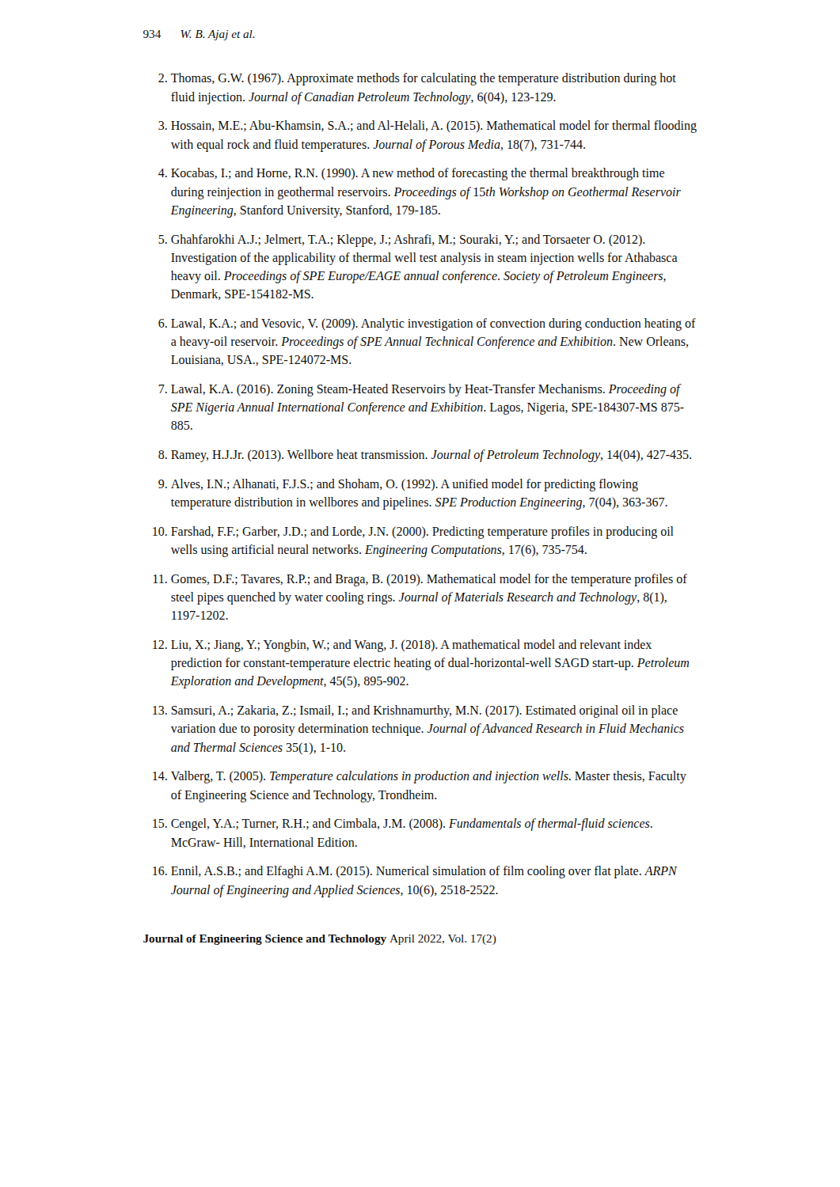934 W. B. Ajaj et al.
Thomas, G.W. (1967). Approximate methods for calculating the temperature distribution during hot fluid injection. Journal of Canadian Petroleum Technology, 6(04), 123-129.
Hossain, M.E.; Abu-Khamsin, S.A.; and Al-Helali, A. (2015). Mathematical model for thermal flooding with equal rock and fluid temperatures. Journal of Porous Media, 18(7), 731-744.
Kocabas, I.; and Horne, R.N. (1990). A new method of forecasting the thermal breakthrough time during reinjection in geothermal reservoirs. Proceedings of 15th Workshop on Geothermal Reservoir Engineering, Stanford University, Stanford, 179-185.
Ghahfarokhi A.J.; Jelmert, T.A.; Kleppe, J.; Ashrafi, M.; Souraki, Y.; and Torsaeter O. (2012). Investigation of the applicability of thermal well test analysis in steam injection wells for Athabasca heavy oil. Proceedings of SPE Europe/EAGE annual conference. Society of Petroleum Engineers, Denmark, SPE-154182-MS.
Lawal, K.A.; and Vesovic, V. (2009). Analytic investigation of convection during conduction heating of a heavy-oil reservoir. Proceedings of SPE Annual Technical Conference and Exhibition. New Orleans, Louisiana, USA., SPE-124072-MS.
Lawal, K.A. (2016). Zoning Steam-Heated Reservoirs by Heat-Transfer Mechanisms. Proceeding of SPE Nigeria Annual International Conference and Exhibition. Lagos, Nigeria, SPE-184307-MS 875-885.
Ramey, H.J.Jr. (2013). Wellbore heat transmission. Journal of Petroleum Technology, 14(04), 427-435.
Alves, I.N.; Alhanati, F.J.S.; and Shoham, O. (1992). A unified model for predicting flowing temperature distribution in wellbores and pipelines. SPE Production Engineering, 7(04), 363-367.
Farshad, F.F.; Garber, J.D.; and Lorde, J.N. (2000). Predicting temperature profiles in producing oil wells using artificial neural networks. Engineering Computations, 17(6), 735-754.
Gomes, D.F.; Tavares, R.P.; and Braga, B. (2019). Mathematical model for the temperature profiles of steel pipes quenched by water cooling rings. Journal of Materials Research and Technology, 8(1), 1197-1202.
Liu, X.; Jiang, Y.; Yongbin, W.; and Wang, J. (2018). A mathematical model and relevant index prediction for constant-temperature electric heating of dual-horizontal-well SAGD start-up. Petroleum Exploration and Development, 45(5), 895-902.
Samsuri, A.; Zakaria, Z.; Ismail, I.; and Krishnamurthy, M.N. (2017). Estimated original oil in place variation due to porosity determination technique. Journal of Advanced Research in Fluid Mechanics and Thermal Sciences 35(1), 1-10.
Valberg, T. (2005). Temperature calculations in production and injection wells. Master thesis, Faculty of Engineering Science and Technology, Trondheim.
Cengel, Y.A.; Turner, R.H.; and Cimbala, J.M. (2008). Fundamentals of thermal-fluid sciences. McGraw- Hill, International Edition.
Ennil, A.S.B.; and Elfaghi A.M. (2015). Numerical simulation of film cooling over flat plate. ARPN Journal of Engineering and Applied Sciences, 10(6), 2518-2522.
Journal of Engineering Science and Technology April 2022, Vol. 17(2)